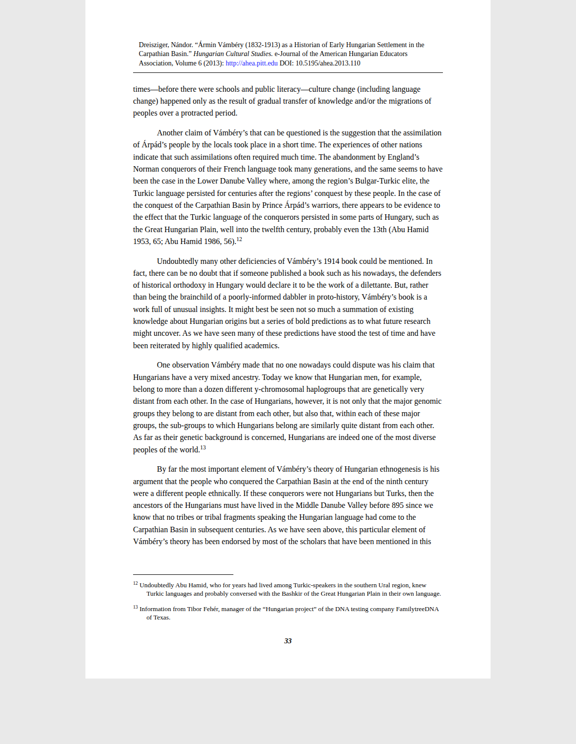Dreisziger, Nándor. “Ármin Vámbéry (1832-1913) as a Historian of Early Hungarian Settlement in the Carpathian Basin.” Hungarian Cultural Studies. e-Journal of the American Hungarian Educators Association, Volume 6 (2013): http://ahea.pitt.edu DOI: 10.5195/ahea.2013.110
times—before there were schools and public literacy—culture change (including language change) happened only as the result of gradual transfer of knowledge and/or the migrations of peoples over a protracted period.
Another claim of Vámbéry’s that can be questioned is the suggestion that the assimilation of Árpád’s people by the locals took place in a short time. The experiences of other nations indicate that such assimilations often required much time. The abandonment by England’s Norman conquerors of their French language took many generations, and the same seems to have been the case in the Lower Danube Valley where, among the region’s Bulgar-Turkic elite, the Turkic language persisted for centuries after the regions’ conquest by these people. In the case of the conquest of the Carpathian Basin by Prince Árpád’s warriors, there appears to be evidence to the effect that the Turkic language of the conquerors persisted in some parts of Hungary, such as the Great Hungarian Plain, well into the twelfth century, probably even the 13th (Abu Hamid 1953, 65; Abu Hamid 1986, 56).12
Undoubtedly many other deficiencies of Vámbéry’s 1914 book could be mentioned. In fact, there can be no doubt that if someone published a book such as his nowadays, the defenders of historical orthodoxy in Hungary would declare it to be the work of a dilettante. But, rather than being the brainchild of a poorly-informed dabbler in proto-history, Vámbéry’s book is a work full of unusual insights. It might best be seen not so much a summation of existing knowledge about Hungarian origins but a series of bold predictions as to what future research might uncover. As we have seen many of these predictions have stood the test of time and have been reiterated by highly qualified academics.
One observation Vámbéry made that no one nowadays could dispute was his claim that Hungarians have a very mixed ancestry. Today we know that Hungarian men, for example, belong to more than a dozen different y-chromosomal haplogroups that are genetically very distant from each other. In the case of Hungarians, however, it is not only that the major genomic groups they belong to are distant from each other, but also that, within each of these major groups, the sub-groups to which Hungarians belong are similarly quite distant from each other. As far as their genetic background is concerned, Hungarians are indeed one of the most diverse peoples of the world.13
By far the most important element of Vámbéry’s theory of Hungarian ethnogenesis is his argument that the people who conquered the Carpathian Basin at the end of the ninth century were a different people ethnically. If these conquerors were not Hungarians but Turks, then the ancestors of the Hungarians must have lived in the Middle Danube Valley before 895 since we know that no tribes or tribal fragments speaking the Hungarian language had come to the Carpathian Basin in subsequent centuries. As we have seen above, this particular element of Vámbéry’s theory has been endorsed by most of the scholars that have been mentioned in this
12 Undoubtedly Abu Hamid, who for years had lived among Turkic-speakers in the southern Ural region, knew Turkic languages and probably conversed with the Bashkir of the Great Hungarian Plain in their own language.
13 Information from Tibor Fehér, manager of the “Hungarian project” of the DNA testing company FamilytreeDNA of Texas.
33